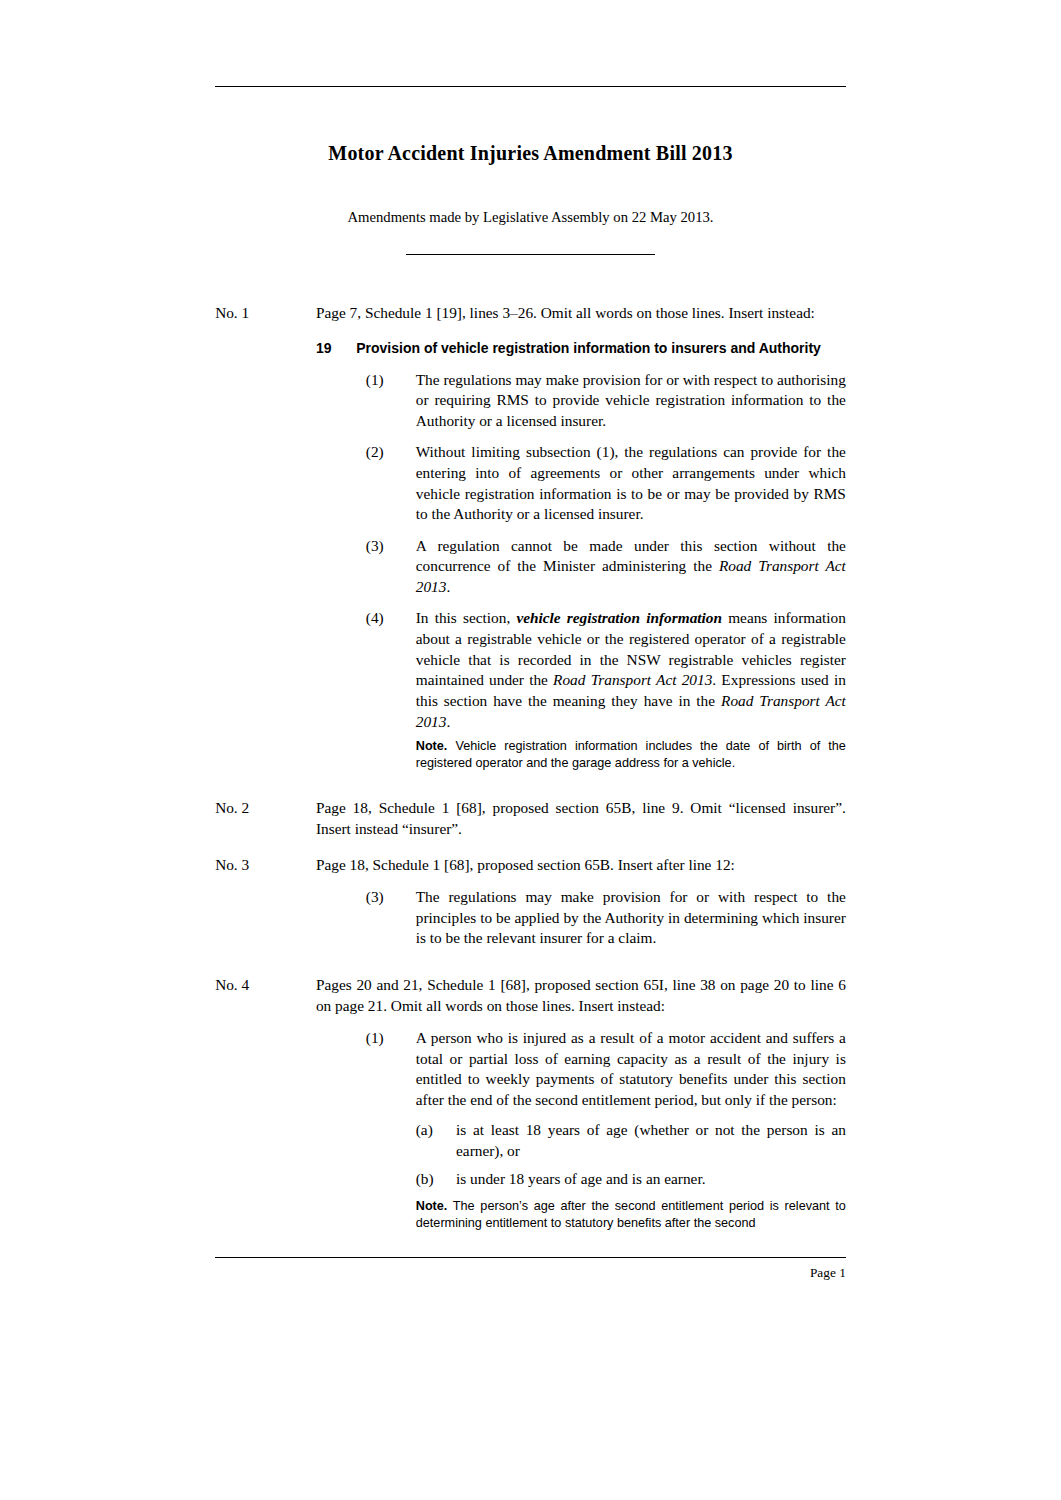Motor Accident Injuries Amendment Bill 2013
Amendments made by Legislative Assembly on 22 May 2013.
No. 1
Page 7, Schedule 1 [19], lines 3–26. Omit all words on those lines. Insert instead:
19
Provision of vehicle registration information to insurers and Authority
(1)
The regulations may make provision for or with respect to authorising or requiring RMS to provide vehicle registration information to the Authority or a licensed insurer.
(2)
Without limiting subsection (1), the regulations can provide for the entering into of agreements or other arrangements under which vehicle registration information is to be or may be provided by RMS to the Authority or a licensed insurer.
(3)
A regulation cannot be made under this section without the concurrence of the Minister administering the Road Transport Act 2013.
(4)
In this section, vehicle registration information means information about a registrable vehicle or the registered operator of a registrable vehicle that is recorded in the NSW registrable vehicles register maintained under the Road Transport Act 2013. Expressions used in this section have the meaning they have in the Road Transport Act 2013.
Note. Vehicle registration information includes the date of birth of the registered operator and the garage address for a vehicle.
No. 2
Page 18, Schedule 1 [68], proposed section 65B, line 9. Omit “licensed insurer”. Insert instead “insurer”.
No. 3
Page 18, Schedule 1 [68], proposed section 65B. Insert after line 12:
(3)
The regulations may make provision for or with respect to the principles to be applied by the Authority in determining which insurer is to be the relevant insurer for a claim.
No. 4
Pages 20 and 21, Schedule 1 [68], proposed section 65I, line 38 on page 20 to line 6 on page 21. Omit all words on those lines. Insert instead:
(1)
A person who is injured as a result of a motor accident and suffers a total or partial loss of earning capacity as a result of the injury is entitled to weekly payments of statutory benefits under this section after the end of the second entitlement period, but only if the person:
(a)
is at least 18 years of age (whether or not the person is an earner), or
(b)
is under 18 years of age and is an earner.
Note. The person’s age after the second entitlement period is relevant to determining entitlement to statutory benefits after the second
Page 1